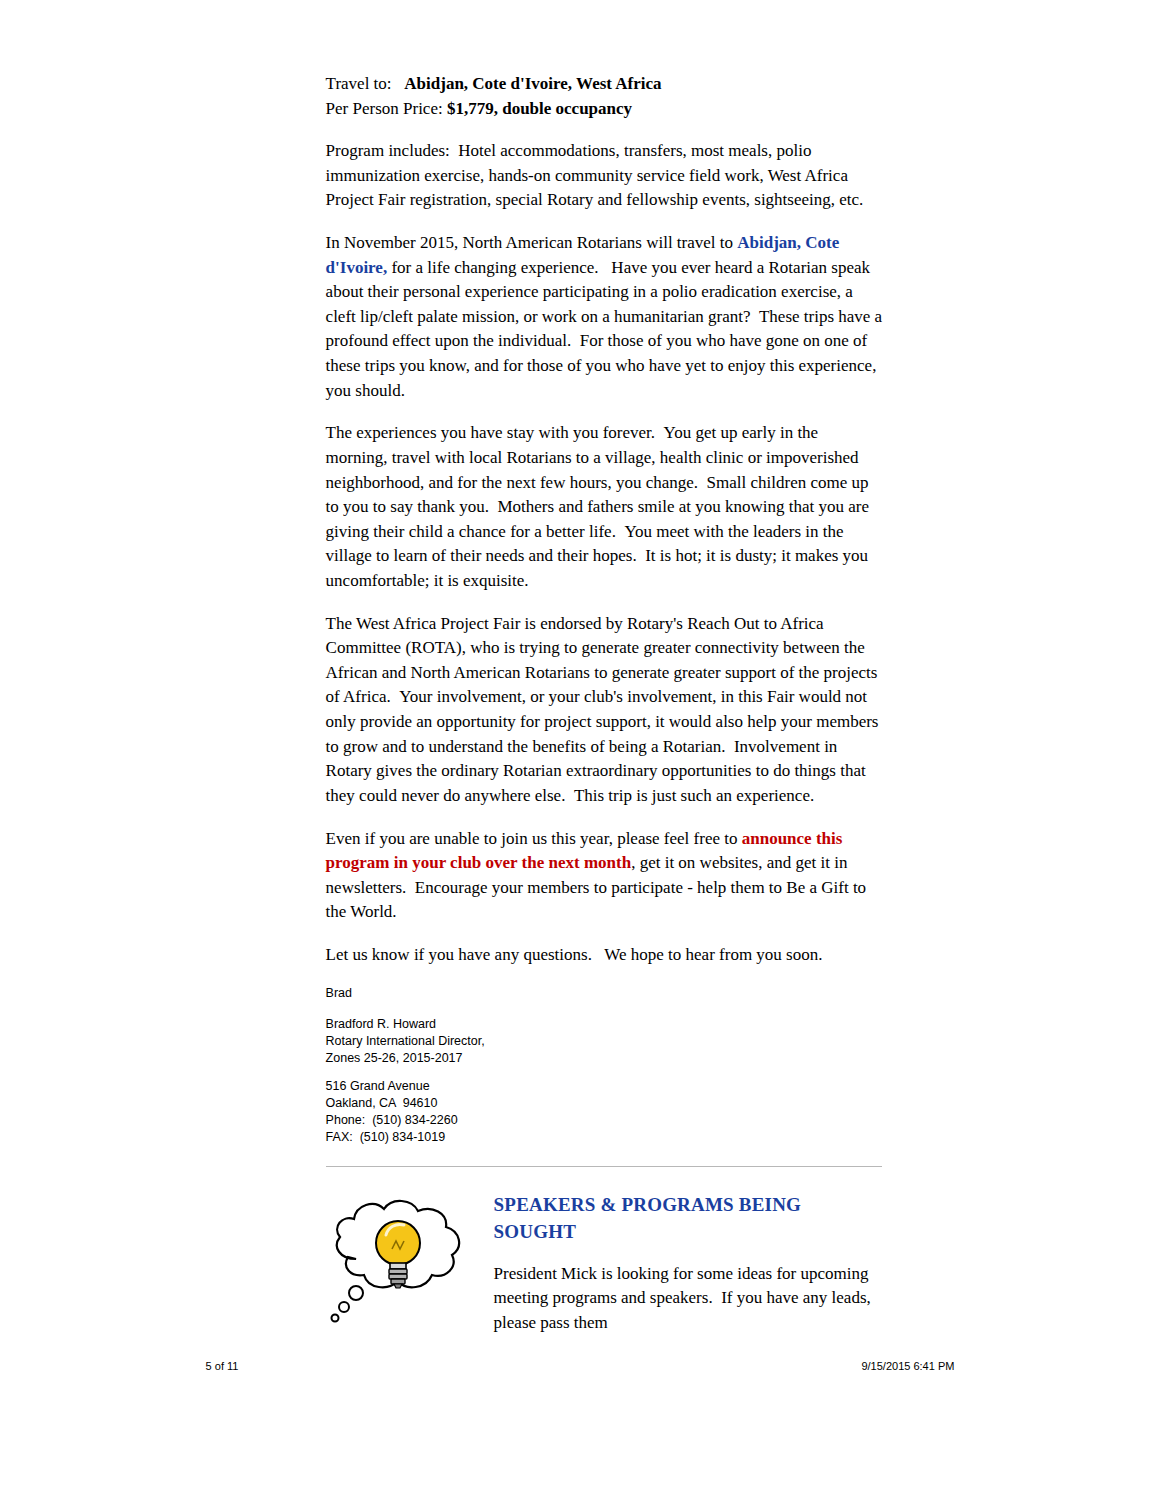Travel to: Abidjan, Cote d'Ivoire, West Africa
Per Person Price: $1,779, double occupancy
Program includes: Hotel accommodations, transfers, most meals, polio immunization exercise, hands-on community service field work, West Africa Project Fair registration, special Rotary and fellowship events, sightseeing, etc.
In November 2015, North American Rotarians will travel to Abidjan, Cote d'Ivoire, for a life changing experience. Have you ever heard a Rotarian speak about their personal experience participating in a polio eradication exercise, a cleft lip/cleft palate mission, or work on a humanitarian grant? These trips have a profound effect upon the individual. For those of you who have gone on one of these trips you know, and for those of you who have yet to enjoy this experience, you should.
The experiences you have stay with you forever. You get up early in the morning, travel with local Rotarians to a village, health clinic or impoverished neighborhood, and for the next few hours, you change. Small children come up to you to say thank you. Mothers and fathers smile at you knowing that you are giving their child a chance for a better life. You meet with the leaders in the village to learn of their needs and their hopes. It is hot; it is dusty; it makes you uncomfortable; it is exquisite.
The West Africa Project Fair is endorsed by Rotary's Reach Out to Africa Committee (ROTA), who is trying to generate greater connectivity between the African and North American Rotarians to generate greater support of the projects of Africa. Your involvement, or your club's involvement, in this Fair would not only provide an opportunity for project support, it would also help your members to grow and to understand the benefits of being a Rotarian. Involvement in Rotary gives the ordinary Rotarian extraordinary opportunities to do things that they could never do anywhere else. This trip is just such an experience.
Even if you are unable to join us this year, please feel free to announce this program in your club over the next month, get it on websites, and get it in newsletters. Encourage your members to participate - help them to Be a Gift to the World.
Let us know if you have any questions. We hope to hear from you soon.
Brad
Bradford R. Howard
Rotary International Director,
Zones 25-26, 2015-2017
516 Grand Avenue
Oakland, CA 94610
Phone: (510) 834-2260
FAX: (510) 834-1019
SPEAKERS & PROGRAMS BEING SOUGHT
President Mick is looking for some ideas for upcoming meeting programs and speakers. If you have any leads, please pass them
5 of 11 9/15/2015 6:41 PM